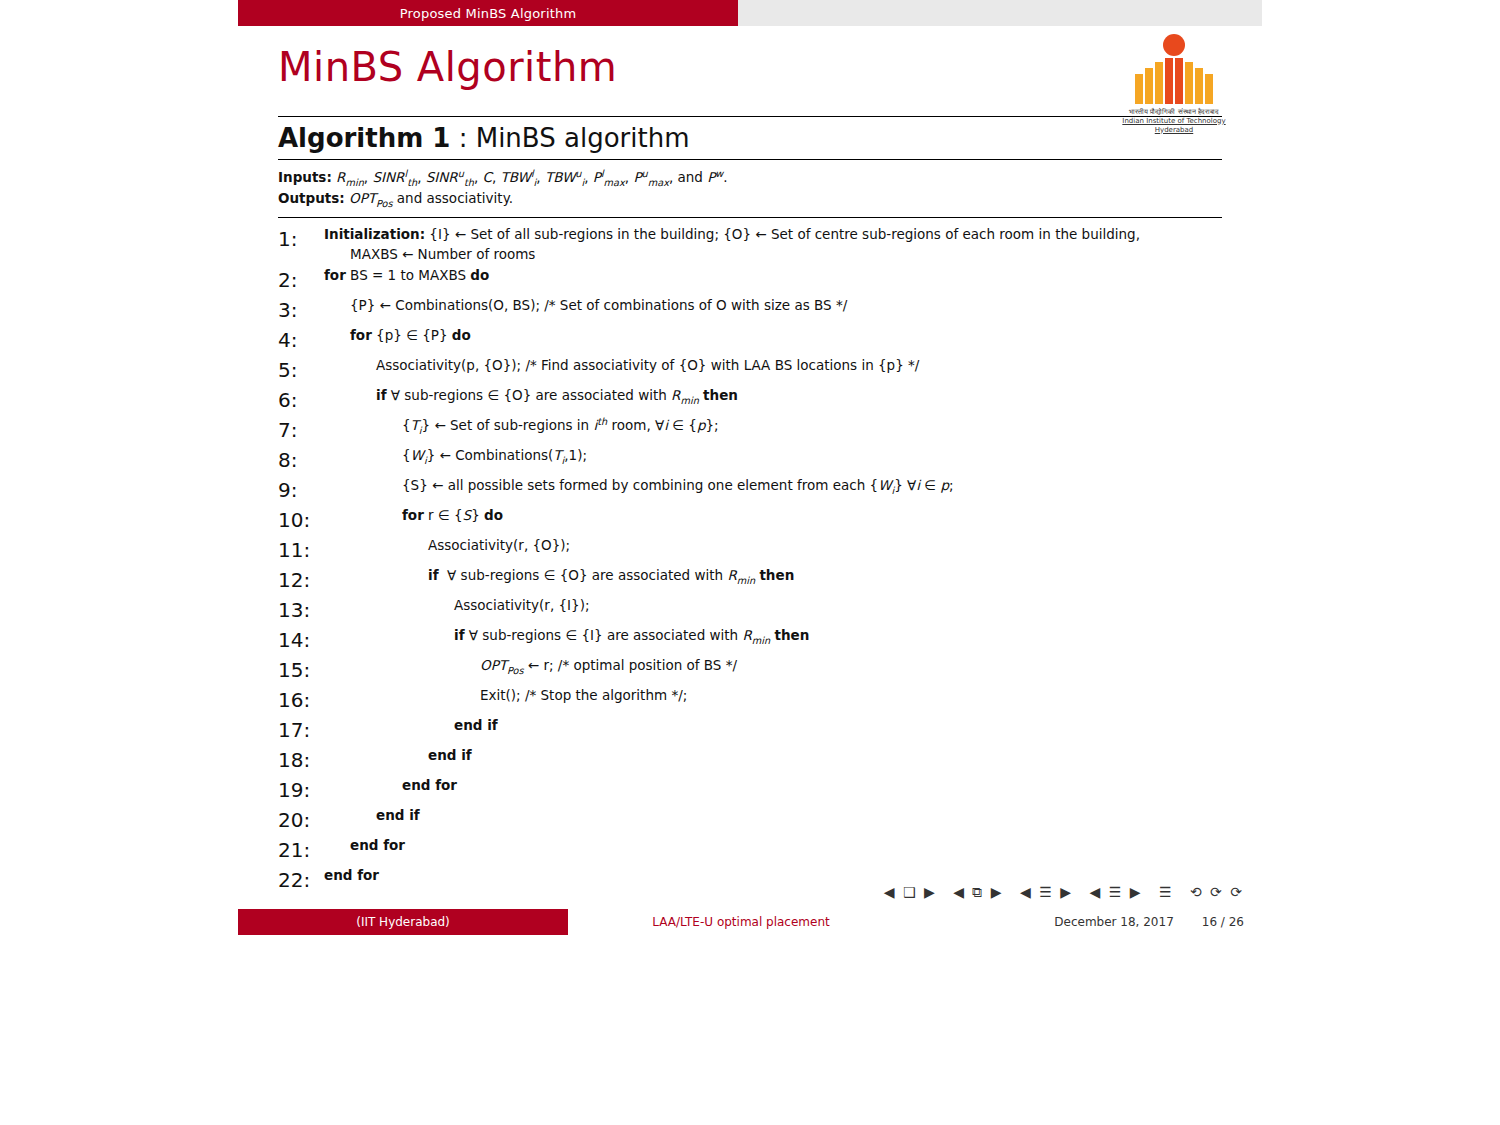Proposed MinBS Algorithm
MinBS Algorithm
भारतीय प्रौद्योगिकी संस्थान हैदराबाद
Indian Institute of Technology Hyderabad
Algorithm 1 : MinBS algorithm
Inputs: Rmin, SINRlth, SINRuth, C, TBWli, TBWui, Plmax, Pumax, and Pw.
Outputs: OPTPos and associativity.
| 1: | Initialization: {I} ← Set of all sub-regions in the building; {O} ← Set of centre sub-regions of each room in the building, MAXBS ← Number of rooms |
| 2: | for BS = 1 to MAXBS do |
| 3: | {P} ← Combinations(O, BS); /* Set of combinations of O with size as BS */ |
| 4: | for {p} ∈ {P} do |
| 5: | Associativity(p, {O}); /* Find associativity of {O} with LAA BS locations in {p} */ |
| 6: | if ∀ sub-regions ∈ {O} are associated with R min then |
| 7: | { T i } ← Set of sub-regions in i th room, ∀ i ∈ { p }; |
| 8: | { W i } ← Combinations( T i ,1); |
| 9: | {S} ← all possible sets formed by combining one element from each { W i } ∀ i ∈ p ; |
| 10: | for r ∈ { S } do |
| 11: | Associativity(r, {O}); |
| 12: | if ∀ sub-regions ∈ {O} are associated with R min then |
| 13: | Associativity(r, {I}); |
| 14: | if ∀ sub-regions ∈ {I} are associated with R min then |
| 15: | OPT Pos ← r; /* optimal position of BS */ |
| 16: | Exit(); /* Stop the algorithm */; |
| 17: | end if |
| 18: | end if |
| 19: | end for |
| 20: | end if |
| 21: | end for |
| 22: | end for |
◀ ❑ ▶ ◀ ⧉ ▶ ◀ ☰ ▶ ◀ ☰ ▶ ☰ ⟲ ⟳ ⟳
(IIT Hyderabad)
LAA/LTE-U optimal placement
December 18, 2017 16 / 26